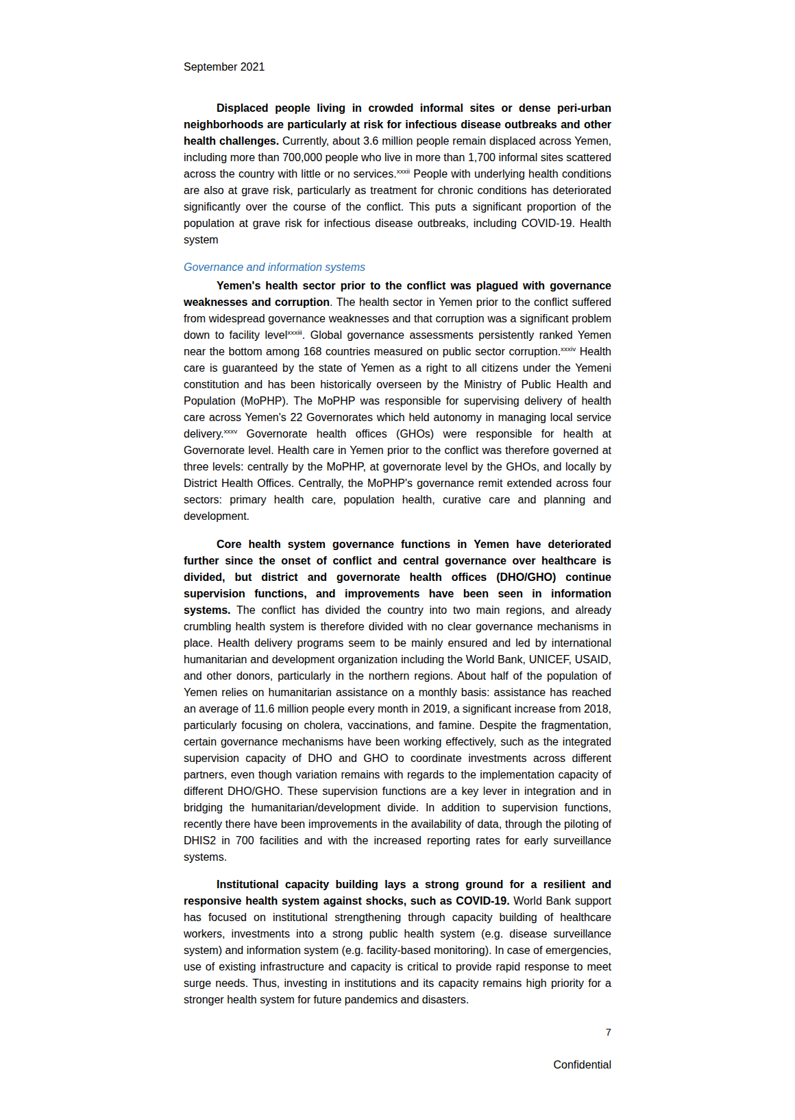September 2021
Displaced people living in crowded informal sites or dense peri-urban neighborhoods are particularly at risk for infectious disease outbreaks and other health challenges. Currently, about 3.6 million people remain displaced across Yemen, including more than 700,000 people who live in more than 1,700 informal sites scattered across the country with little or no services.xxxii People with underlying health conditions are also at grave risk, particularly as treatment for chronic conditions has deteriorated significantly over the course of the conflict. This puts a significant proportion of the population at grave risk for infectious disease outbreaks, including COVID-19. Health system
Governance and information systems
Yemen's health sector prior to the conflict was plagued with governance weaknesses and corruption. The health sector in Yemen prior to the conflict suffered from widespread governance weaknesses and that corruption was a significant problem down to facility levelxxxiii. Global governance assessments persistently ranked Yemen near the bottom among 168 countries measured on public sector corruption.xxxiv Health care is guaranteed by the state of Yemen as a right to all citizens under the Yemeni constitution and has been historically overseen by the Ministry of Public Health and Population (MoPHP). The MoPHP was responsible for supervising delivery of health care across Yemen's 22 Governorates which held autonomy in managing local service delivery.xxxv Governorate health offices (GHOs) were responsible for health at Governorate level. Health care in Yemen prior to the conflict was therefore governed at three levels: centrally by the MoPHP, at governorate level by the GHOs, and locally by District Health Offices. Centrally, the MoPHP's governance remit extended across four sectors: primary health care, population health, curative care and planning and development.
Core health system governance functions in Yemen have deteriorated further since the onset of conflict and central governance over healthcare is divided, but district and governorate health offices (DHO/GHO) continue supervision functions, and improvements have been seen in information systems. The conflict has divided the country into two main regions, and already crumbling health system is therefore divided with no clear governance mechanisms in place. Health delivery programs seem to be mainly ensured and led by international humanitarian and development organization including the World Bank, UNICEF, USAID, and other donors, particularly in the northern regions. About half of the population of Yemen relies on humanitarian assistance on a monthly basis: assistance has reached an average of 11.6 million people every month in 2019, a significant increase from 2018, particularly focusing on cholera, vaccinations, and famine. Despite the fragmentation, certain governance mechanisms have been working effectively, such as the integrated supervision capacity of DHO and GHO to coordinate investments across different partners, even though variation remains with regards to the implementation capacity of different DHO/GHO. These supervision functions are a key lever in integration and in bridging the humanitarian/development divide. In addition to supervision functions, recently there have been improvements in the availability of data, through the piloting of DHIS2 in 700 facilities and with the increased reporting rates for early surveillance systems.
Institutional capacity building lays a strong ground for a resilient and responsive health system against shocks, such as COVID-19. World Bank support has focused on institutional strengthening through capacity building of healthcare workers, investments into a strong public health system (e.g. disease surveillance system) and information system (e.g. facility-based monitoring). In case of emergencies, use of existing infrastructure and capacity is critical to provide rapid response to meet surge needs. Thus, investing in institutions and its capacity remains high priority for a stronger health system for future pandemics and disasters.
7
Confidential